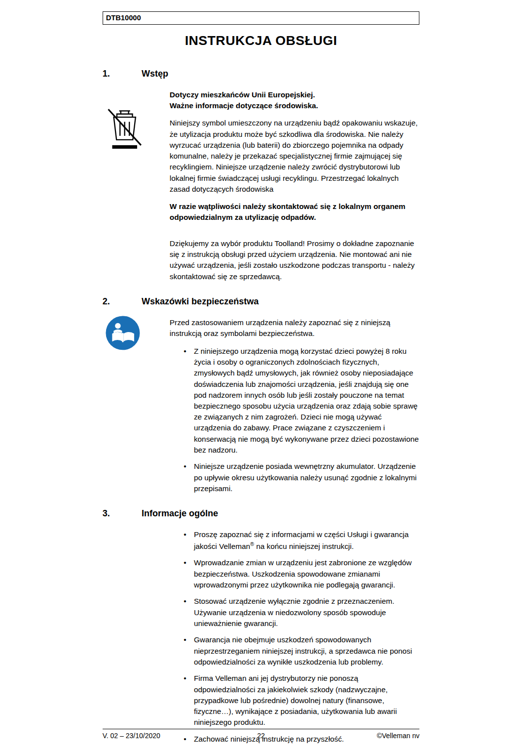DTB10000
INSTRUKCJA OBSŁUGI
1. Wstęp
Dotyczy mieszkańców Unii Europejskiej.
Ważne informacje dotyczące środowiska.
Niniejszy symbol umieszczony na urządzeniu bądź opakowaniu wskazuje, że utylizacja produktu może być szkodliwa dla środowiska. Nie należy wyrzucać urządzenia (lub baterii) do zbiorczego pojemnika na odpady komunalne, należy je przekazać specjalistycznej firmie zajmującej się recyklingiem. Niniejsze urządzenie należy zwrócić dystrybutorowi lub lokalnej firmie świadczącej usługi recyklingu. Przestrzegać lokalnych zasad dotyczących środowiska
W razie wątpliwości należy skontaktować się z lokalnym organem odpowiedzialnym za utylizację odpadów.
Dziękujemy za wybór produktu Toolland! Prosimy o dokładne zapoznanie się z instrukcją obsługi przed użyciem urządzenia. Nie montować ani nie używać urządzenia, jeśli zostało uszkodzone podczas transportu - należy skontaktować się ze sprzedawcą.
2. Wskazówki bezpieczeństwa
Przed zastosowaniem urządzenia należy zapoznać się z niniejszą instrukcją oraz symbolami bezpieczeństwa.
Z niniejszego urządzenia mogą korzystać dzieci powyżej 8 roku życia i osoby o ograniczonych zdolnościach fizycznych, zmysłowych bądź umysłowych, jak również osoby nieposiadające doświadczenia lub znajomości urządzenia, jeśli znajdują się one pod nadzorem innych osób lub jeśli zostały pouczone na temat bezpiecznego sposobu użycia urządzenia oraz zdają sobie sprawę ze związanych z nim zagrożeń. Dzieci nie mogą używać urządzenia do zabawy. Prace związane z czyszczeniem i konserwacją nie mogą być wykonywane przez dzieci pozostawione bez nadzoru.
Niniejsze urządzenie posiada wewnętrzny akumulator. Urządzenie po upływie okresu użytkowania należy usunąć zgodnie z lokalnymi przepisami.
3. Informacje ogólne
Proszę zapoznać się z informacjami w części Usługi i gwarancja jakości Velleman® na końcu niniejszej instrukcji.
Wprowadzanie zmian w urządzeniu jest zabronione ze względów bezpieczeństwa. Uszkodzenia spowodowane zmianami wprowadzonymi przez użytkownika nie podlegają gwarancji.
Stosować urządzenie wyłącznie zgodnie z przeznaczeniem. Używanie urządzenia w niedozwolony sposób spowoduje unieważnienie gwarancji.
Gwarancja nie obejmuje uszkodzeń spowodowanych nieprzestrzeganiem niniejszej instrukcji, a sprzedawca nie ponosi odpowiedzialności za wynikłe uszkodzenia lub problemy.
Firma Velleman ani jej dystrybutorzy nie ponoszą odpowiedzialności za jakiekolwiek szkody (nadzwyczajne, przypadkowe lub pośrednie) dowolnej natury (finansowe, fizyczne…), wynikające z posiadania, użytkowania lub awarii niniejszego produktu.
Zachować niniejszą instrukcję na przyszłość.
V. 02 – 23/10/2020
22
©Velleman nv